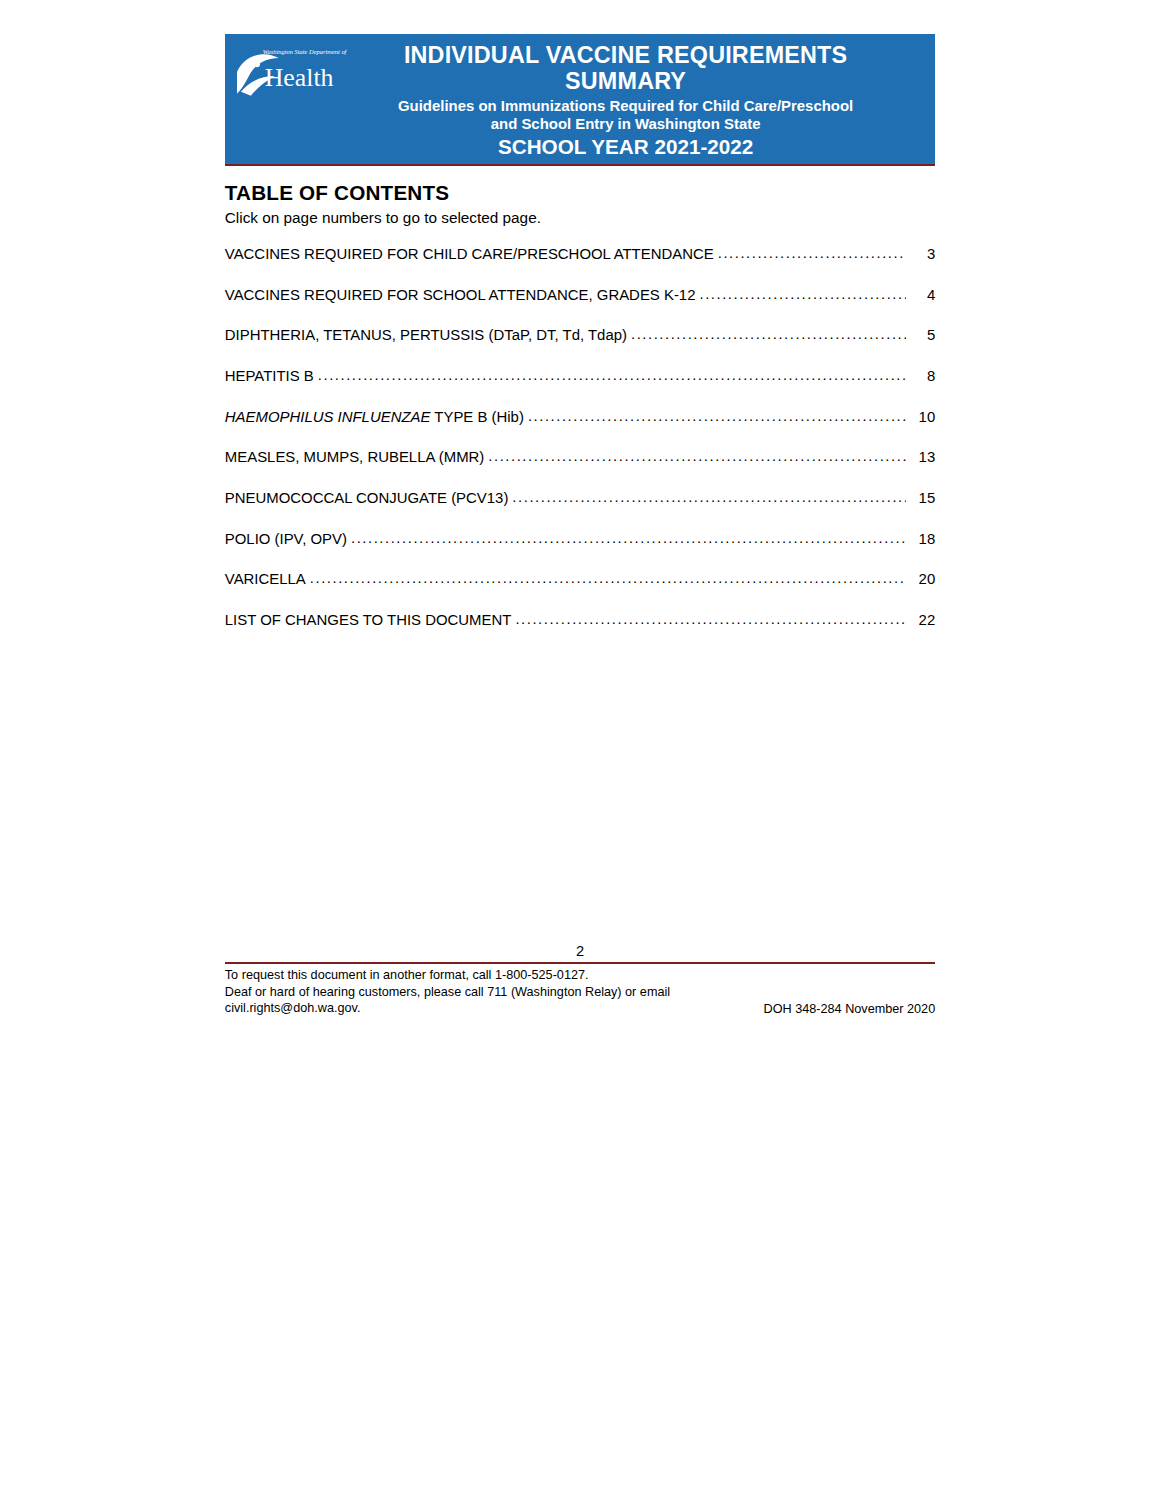Washington State Department of Health
INDIVIDUAL VACCINE REQUIREMENTS SUMMARY
Guidelines on Immunizations Required for Child Care/Preschool and School Entry in Washington State
SCHOOL YEAR 2021-2022
TABLE OF CONTENTS
Click on page numbers to go to selected page.
VACCINES REQUIRED FOR CHILD CARE/PRESCHOOL ATTENDANCE .................................................................................................................................................. 3
VACCINES REQUIRED FOR SCHOOL ATTENDANCE, GRADES K-12 .................................................................................................................................................. 4
DIPHTHERIA, TETANUS, PERTUSSIS (DTaP, DT, Td, Tdap) .................................................................................................................................................. 5
HEPATITIS B .................................................................................................................................................. 8
HAEMOPHILUS INFLUENZAE TYPE B (Hib) .................................................................................................................................................. 10
MEASLES, MUMPS, RUBELLA (MMR) .................................................................................................................................................. 13
PNEUMOCOCCAL CONJUGATE (PCV13) .................................................................................................................................................. 15
POLIO (IPV, OPV) .................................................................................................................................................. 18
VARICELLA .................................................................................................................................................. 20
LIST OF CHANGES TO THIS DOCUMENT .................................................................................................................................................. 22
2
To request this document in another format, call 1-800-525-0127.
Deaf or hard of hearing customers, please call 711 (Washington Relay) or email civil.rights@doh.wa.gov.
DOH 348-284 November 2020